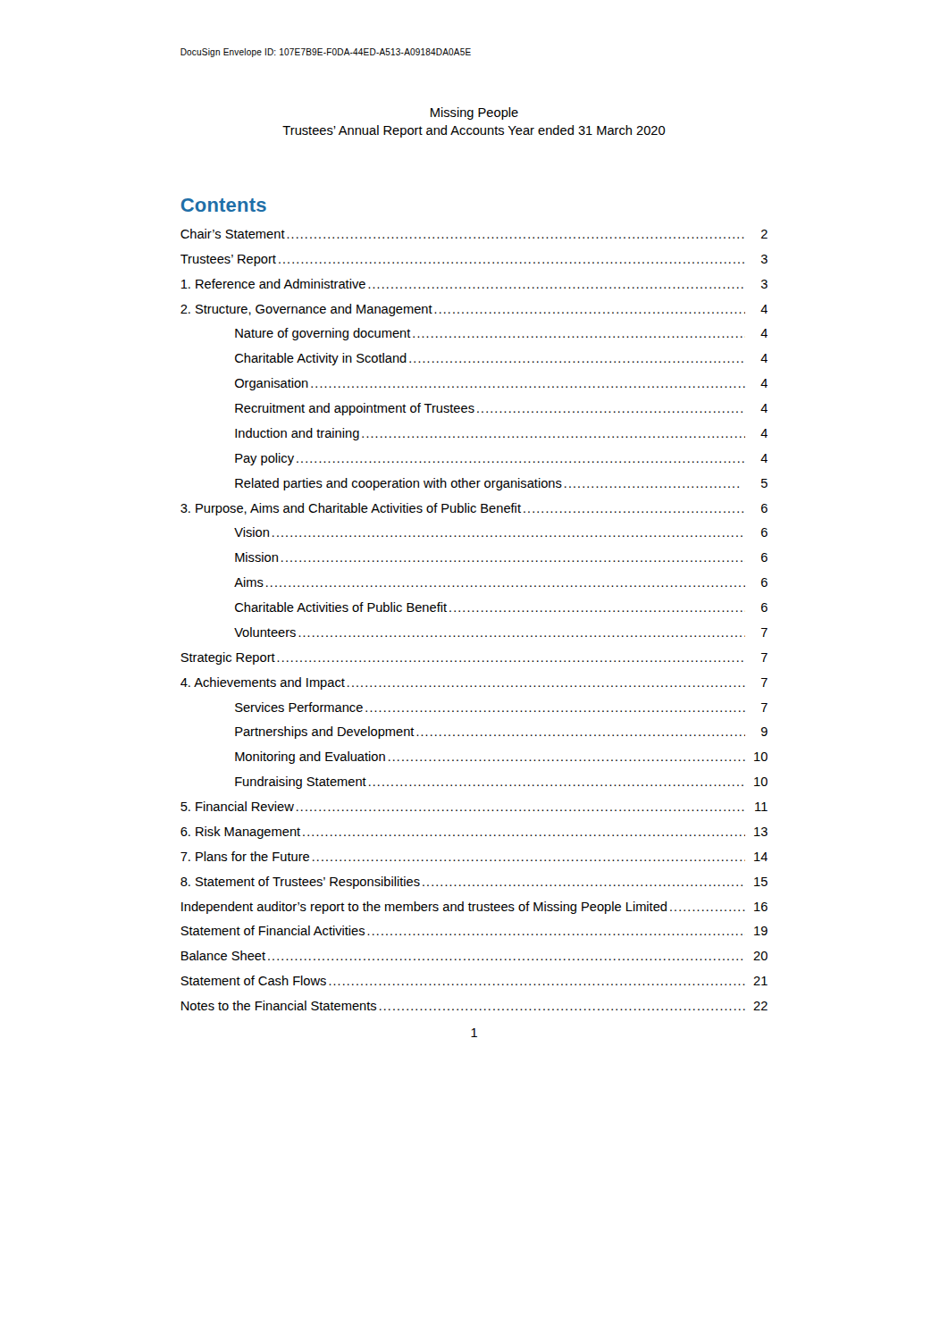DocuSign Envelope ID: 107E7B9E-F0DA-44ED-A513-A09184DA0A5E
Missing People
Trustees’ Annual Report and Accounts Year ended 31 March 2020
Contents
Chair’s Statement.................................................................................................................. 2
Trustees’ Report....................................................................................................................... 3
1. Reference and Administrative....................................................................................... 3
2. Structure, Governance and Management....................................................................... 4
Nature of governing document................................................................................. 4
Charitable Activity in Scotland.................................................................................. 4
Organisation..................................................................................................................... 4
Recruitment and appointment of Trustees............................................................ 4
Induction and training.............................................................................................. 4
Pay policy......................................................................................................................... 4
Related parties and cooperation with other organisations....................................... 5
3. Purpose, Aims and Charitable Activities of Public Benefit..................................................... 6
Vision................................................................................................................................. 6
Mission............................................................................................................................. 6
Aims.................................................................................................................................. 6
Charitable Activities of Public Benefit......................................................................... 6
Volunteers....................................................................................................................... 7
Strategic Report......................................................................................................................... 7
4. Achievements and Impact............................................................................................. 7
Services Performance.............................................................................................. 7
Partnerships and Development................................................................................. 9
Monitoring and Evaluation..................................................................................... 10
Fundraising Statement............................................................................................. 10
5. Financial Review................................................................................................................. 11
6. Risk Management.............................................................................................................. 13
7. Plans for the Future............................................................................................................. 14
8. Statement of Trustees’ Responsibilities......................................................................... 15
Independent auditor’s report to the members and trustees of Missing People Limited..................... 16
Statement of Financial Activities....................................................................................... 19
Balance Sheet............................................................................................................................. 20
Statement of Cash Flows................................................................................................. 21
Notes to the Financial Statements..................................................................................... 22
1